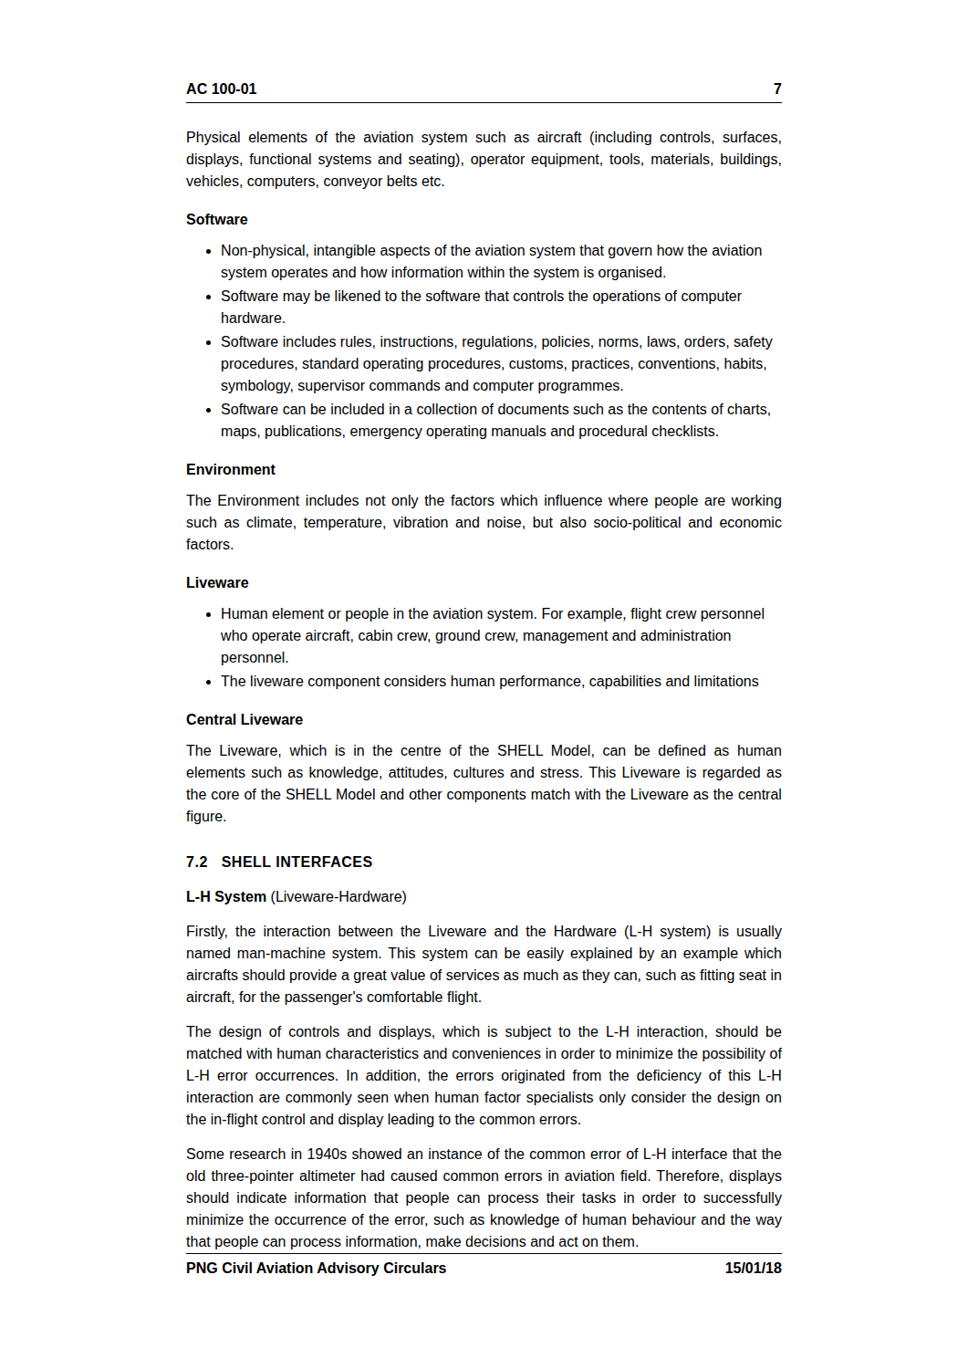AC 100-01 7
Physical elements of the aviation system such as aircraft (including controls, surfaces, displays, functional systems and seating), operator equipment, tools, materials, buildings, vehicles, computers, conveyor belts etc.
Software
Non-physical, intangible aspects of the aviation system that govern how the aviation system operates and how information within the system is organised.
Software may be likened to the software that controls the operations of computer hardware.
Software includes rules, instructions, regulations, policies, norms, laws, orders, safety procedures, standard operating procedures, customs, practices, conventions, habits, symbology, supervisor commands and computer programmes.
Software can be included in a collection of documents such as the contents of charts, maps, publications, emergency operating manuals and procedural checklists.
Environment
The Environment includes not only the factors which influence where people are working such as climate, temperature, vibration and noise, but also socio-political and economic factors.
Liveware
Human element or people in the aviation system. For example, flight crew personnel who operate aircraft, cabin crew, ground crew, management and administration personnel.
The liveware component considers human performance, capabilities and limitations
Central Liveware
The Liveware, which is in the centre of the SHELL Model, can be defined as human elements such as knowledge, attitudes, cultures and stress. This Liveware is regarded as the core of the SHELL Model and other components match with the Liveware as the central figure.
7.2 SHELL INTERFACES
L-H System (Liveware-Hardware)
Firstly, the interaction between the Liveware and the Hardware (L-H system) is usually named man-machine system. This system can be easily explained by an example which aircrafts should provide a great value of services as much as they can, such as fitting seat in aircraft, for the passenger's comfortable flight.
The design of controls and displays, which is subject to the L-H interaction, should be matched with human characteristics and conveniences in order to minimize the possibility of L-H error occurrences. In addition, the errors originated from the deficiency of this L-H interaction are commonly seen when human factor specialists only consider the design on the in-flight control and display leading to the common errors.
Some research in 1940s showed an instance of the common error of L-H interface that the old three-pointer altimeter had caused common errors in aviation field. Therefore, displays should indicate information that people can process their tasks in order to successfully minimize the occurrence of the error, such as knowledge of human behaviour and the way that people can process information, make decisions and act on them.
PNG Civil Aviation Advisory Circulars 15/01/18